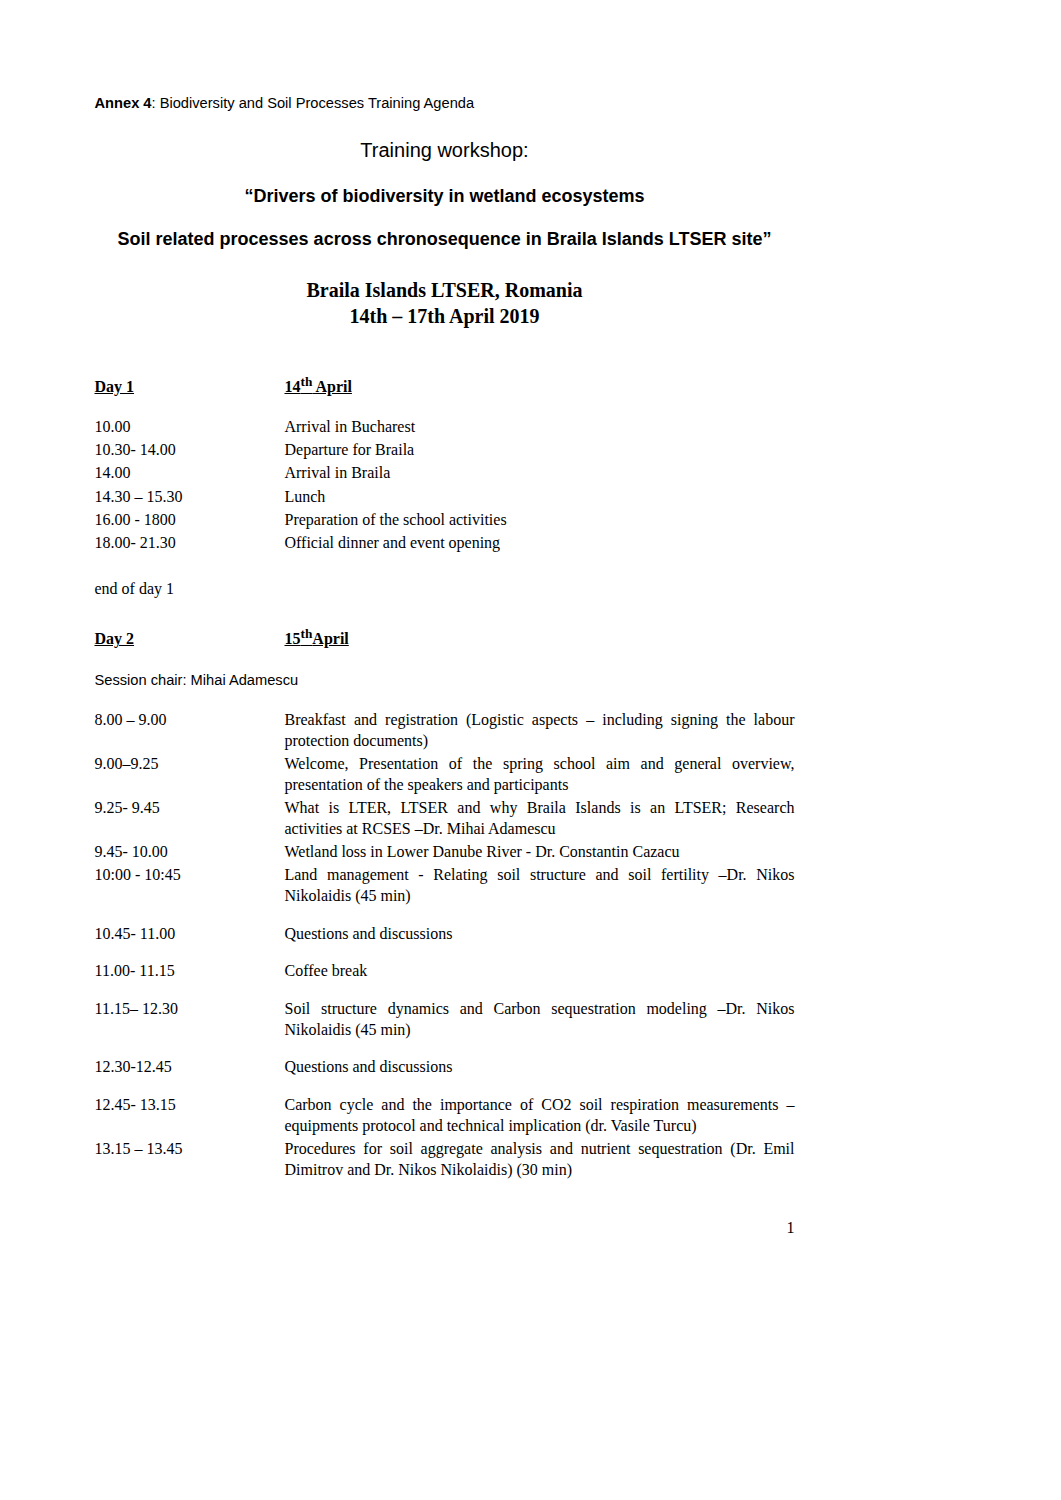Annex 4: Biodiversity and Soil Processes Training Agenda
Training workshop:
“Drivers of biodiversity in wetland ecosystems
Soil related processes across chronosequence in Braila Islands LTSER site”
Braila Islands LTSER, Romania
14th – 17th April 2019
Day 114th April
| 10.00 | Arrival in Bucharest |
| 10.30- 14.00 | Departure for Braila |
| 14.00 | Arrival in Braila |
| 14.30 – 15.30 | Lunch |
| 16.00 - 1800 | Preparation of the school activities |
| 18.00- 21.30 | Official dinner and event opening |
end of day 1
Day 215thApril
Session chair: Mihai Adamescu
| 8.00 – 9.00 | Breakfast and registration (Logistic aspects – including signing the labour protection documents) |
| 9.00–9.25 | Welcome, Presentation of the spring school aim and general overview, presentation of the speakers and participants |
| 9.25- 9.45 | What is LTER, LTSER and why Braila Islands is an LTSER; Research activities at RCSES –Dr. Mihai Adamescu |
| 9.45- 10.00 | Wetland loss in Lower Danube River - Dr. Constantin Cazacu |
| 10:00 - 10:45 | Land management - Relating soil structure and soil fertility –Dr. Nikos Nikolaidis (45 min) |
| 10.45- 11.00 | Questions and discussions |
| 11.00- 11.15 | Coffee break |
| 11.15– 12.30 | Soil structure dynamics and Carbon sequestration modeling –Dr. Nikos Nikolaidis (45 min) |
| 12.30-12.45 | Questions and discussions |
| 12.45- 13.15 | Carbon cycle and the importance of CO2 soil respiration measurements – equipments protocol and technical implication (dr. Vasile Turcu) |
| 13.15 – 13.45 | Procedures for soil aggregate analysis and nutrient sequestration (Dr. Emil Dimitrov and Dr. Nikos Nikolaidis) (30 min) |
1